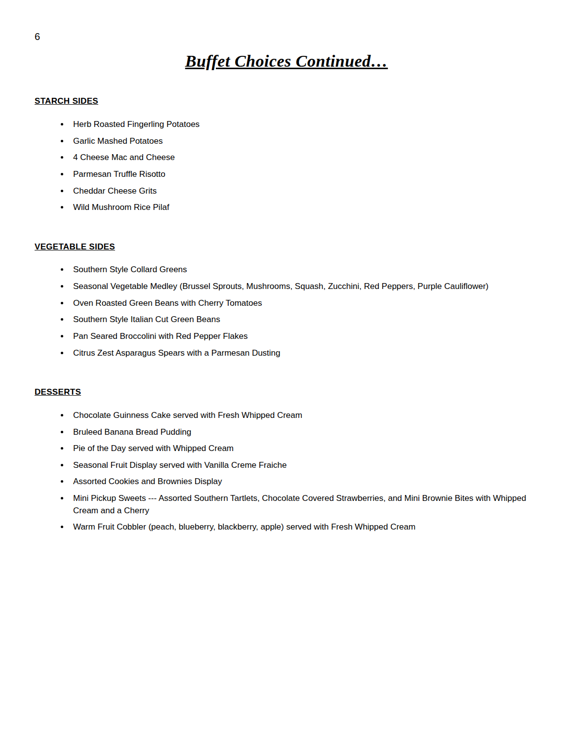6
Buffet Choices Continued…
STARCH SIDES
Herb Roasted Fingerling Potatoes
Garlic Mashed Potatoes
4 Cheese Mac and Cheese
Parmesan Truffle Risotto
Cheddar Cheese Grits
Wild Mushroom Rice Pilaf
VEGETABLE SIDES
Southern Style Collard Greens
Seasonal Vegetable Medley (Brussel Sprouts, Mushrooms, Squash, Zucchini, Red Peppers, Purple Cauliflower)
Oven Roasted Green Beans with Cherry Tomatoes
Southern Style Italian Cut Green Beans
Pan Seared Broccolini with Red Pepper Flakes
Citrus Zest Asparagus Spears with a Parmesan Dusting
DESSERTS
Chocolate Guinness Cake served with Fresh Whipped Cream
Bruleed Banana Bread Pudding
Pie of the Day served with Whipped Cream
Seasonal Fruit Display served with Vanilla Creme Fraiche
Assorted Cookies and Brownies Display
Mini Pickup Sweets --- Assorted Southern Tartlets, Chocolate Covered Strawberries, and Mini Brownie Bites with Whipped Cream and a Cherry
Warm Fruit Cobbler (peach, blueberry, blackberry, apple) served with Fresh Whipped Cream